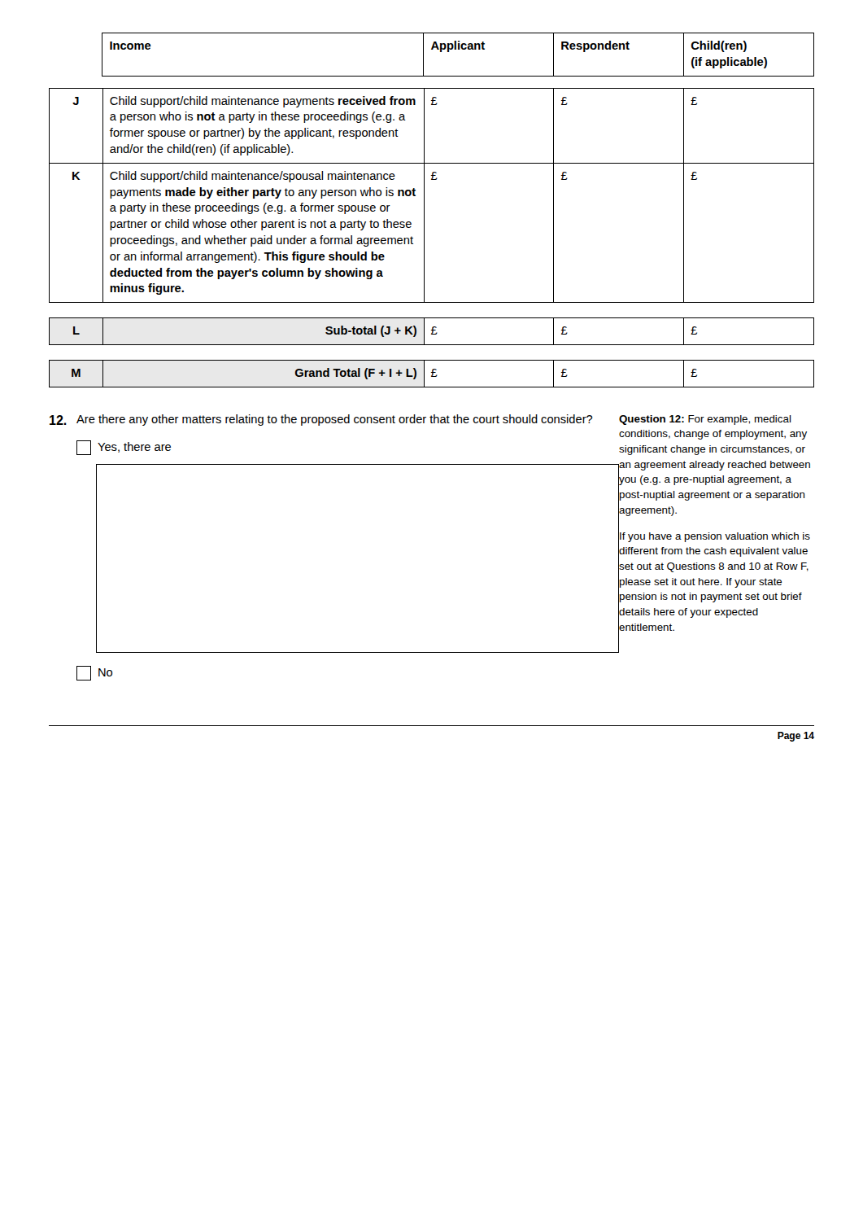| | Income | Applicant | Respondent | Child(ren) (if applicable) |
| J | Child support/child maintenance payments received from a person who is not a party in these proceedings (e.g. a former spouse or partner) by the applicant, respondent and/or the child(ren) (if applicable). | £ | £ | £ |
| K | Child support/child maintenance/spousal maintenance payments made by either party to any person who is not a party in these proceedings (e.g. a former spouse or partner or child whose other parent is not a party to these proceedings, and whether paid under a formal agreement or an informal arrangement). This figure should be deducted from the payer's column by showing a minus figure. | £ | £ | £ |
| L | Sub-total (J + K) | £ | £ | £ |
| M | Grand Total (F + I + L) | £ | £ | £ |
| 12. | Are there any other matters relating to the proposed consent order that the court should consider? Yes, there are No | Question 12: For example, medical conditions, change of employment, any significant change in circumstances, or an agreement already reached between you (e.g. a pre-nuptial agreement, a post-nuptial agreement or a separation agreement). If you have a pension valuation which is different from the cash equivalent value set out at Questions 8 and 10 at Row F, please set it out here. If your state pension is not in payment set out brief details here of your expected entitlement. |
Page 14